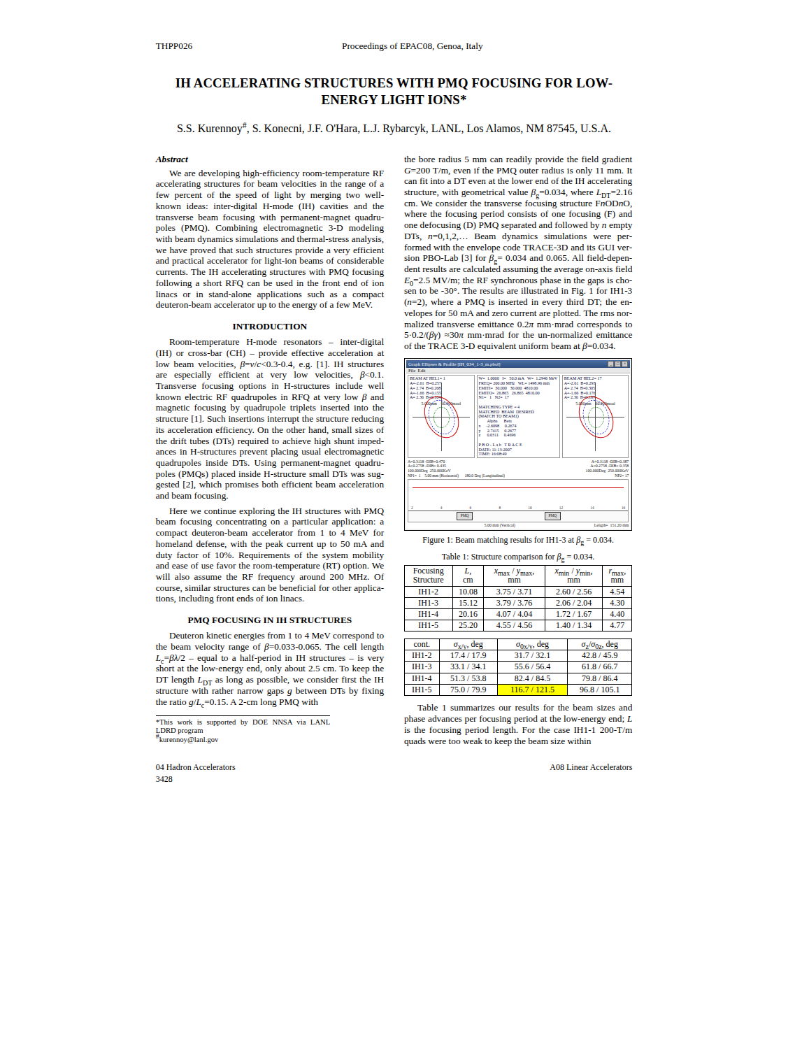THPP026
Proceedings of EPAC08, Genoa, Italy
IH ACCELERATING STRUCTURES WITH PMQ FOCUSING FOR LOW-
ENERGY LIGHT IONS*
S.S. Kurennoy#, S. Konecni, J.F. O'Hara, L.J. Rybarcyk, LANL, Los Alamos, NM 87545, U.S.A.
Abstract
We are developing high-efficiency room-temperature RF accelerating structures for beam velocities in the range of a few percent of the speed of light by merging two well-known ideas: inter-digital H-mode (IH) cavities and the transverse beam focusing with permanent-magnet quadrupoles (PMQ). Combining electromagnetic 3-D modeling with beam dynamics simulations and thermal-stress analysis, we have proved that such structures provide a very efficient and practical accelerator for light-ion beams of considerable currents. The IH accelerating structures with PMQ focusing following a short RFQ can be used in the front end of ion linacs or in stand-alone applications such as a compact deuteron-beam accelerator up to the energy of a few MeV.
Introduction
Room-temperature H-mode resonators – inter-digital (IH) or cross-bar (CH) – provide effective acceleration at low beam velocities, β=v/c<0.3-0.4, e.g. [1]. IH structures are especially efficient at very low velocities, β<0.1. Transverse focusing options in H-structures include well known electric RF quadrupoles in RFQ at very low β and magnetic focusing by quadrupole triplets inserted into the structure [1]. Such insertions interrupt the structure reducing its acceleration efficiency. On the other hand, small sizes of the drift tubes (DTs) required to achieve high shunt impedances in H-structures prevent placing usual electromagnetic quadrupoles inside DTs. Using permanent-magnet quadrupoles (PMQs) placed inside H-structure small DTs was suggested [2], which promises both efficient beam acceleration and beam focusing.
Here we continue exploring the IH structures with PMQ beam focusing concentrating on a particular application: a compact deuteron-beam accelerator from 1 to 4 MeV for homeland defense, with the peak current up to 50 mA and duty factor of 10%. Requirements of the system mobility and ease of use favor the room-temperature (RT) option. We will also assume the RF frequency around 200 MHz. Of course, similar structures can be beneficial for other applications, including front ends of ion linacs.
PMQ Focusing in IH Structures
Deuteron kinetic energies from 1 to 4 MeV correspond to the beam velocity range of β=0.033-0.065. The cell length Lc=βλ/2 – equal to a half-period in IH structures – is very short at the low-energy end, only about 2.5 cm. To keep the DT length LDT as long as possible, we consider first the IH structure with rather narrow gaps g between DTs by fixing the ratio g/Lc=0.15. A 2-cm long PMQ with
*This work is supported by DOE NNSA via LANL LDRD program
#kurennoy@lanl.gov
the bore radius 5 mm can readily provide the field gradient G=200 T/m, even if the PMQ outer radius is only 11 mm. It can fit into a DT even at the lower end of the IH accelerating structure, with geometrical value βg=0.034, where LDT=2.16 cm. We consider the transverse focusing structure Fn ODn O, where the focusing period consists of one focusing (F) and one defocusing (D) PMQ separated and followed by n empty DTs, n=0,1,2,… Beam dynamics simulations were performed with the envelope code TRACE-3D and its GUI version PBO-Lab [3] for βg= 0.034 and 0.065. All field-dependent results are calculated assuming the average on-axis field E0=2.5 MV/m; the RF synchronous phase in the gaps is chosen to be -30°. The results are illustrated in Fig. 1 for IH1-3 (n=2), where a PMQ is inserted in every third DT; the envelopes for 50 mA and zero current are plotted. The rms normalized transverse emittance 0.2π mm·mrad corresponds to 5·0.2/(βγ) ≈30π mm·mrad for the un-normalized emittance of the TRACE 3-D equivalent uniform beam at β=0.034.
Graph Ellipses & Profile [IH_034_1-3_m.pbol] _□×
File Edit
BEAM AT HEL1= 1 A=-2.61 B=0.257 A= 2.74 B=0.268 A=-1.66 B=0.155 A= 2.36 B=0.164
5.000mm 60.000mrad
W= 1.0000 I= 50.0 mA W= 1.2946 MeV FREQ= 200.00 MHz WL= 1498.96 mm EMITI= 30.000 30.000 4810.00 EMITO= 26.865 26.865 4810.00 N1= 1 N2= 17 MATCHING TYPE = 4 MATCHED BEAM DESIRED (MATCH TO BEAM1) Alpha Beta x -2.6098 0.2674 y 2.7415 0.2677 z 0.0311 0.4696 P B O - L a b T R A C E DATE: 11-13-2007 TIME: 16:08:49
BEAM AT HEL2= 17 A=-2.61 B=0.293 A= 2.74 B=0.305 A=-1.66 B=0.176 A= 2.36 B=0.187
5.000mm 60.000mrad
A=0.3118 -DIB=0.470
A=0.2758 -DIB= 0.435
A=0.3118 -DIB=0.387
A=0.2758 -DIB= 0.358
100.000Deg 250.000KeV
100.000Deg 250.000KeV
NP1= 1 5.00 mm (Horizontal) 180.0 Deg (Longitudinal)
NP2= 17
246810121416
PMQ
PMQ
5.00 mm (Vertical)
Length= 151.20 mm
Figure 1: Beam matching results for IH1-3 at βg = 0.034.
Table 1: Structure comparison for βg = 0.034.
| Focusing Structure | L , cm | x max / y max , mm | x min / y min , mm | r max , mm |
| --- | --- | --- | --- | --- |
| IH1-2 | 10.08 | 3.75 / 3.71 | 2.60 / 2.56 | 4.54 |
| IH1-3 | 15.12 | 3.79 / 3.76 | 2.06 / 2.04 | 4.30 |
| IH1-4 | 20.16 | 4.07 / 4.04 | 1.72 / 1.67 | 4.40 |
| IH1-5 | 25.20 | 4.55 / 4.56 | 1.40 / 1.34 | 4.77 |
| cont. | σ x/y , deg | σ 0x/y , deg | σ z / σ 0z , deg |
| --- | --- | --- | --- |
| IH1-2 | 17.4 / 17.9 | 31.7 / 32.1 | 42.8 / 45.9 |
| IH1-3 | 33.1 / 34.1 | 55.6 / 56.4 | 61.8 / 66.7 |
| IH1-4 | 51.3 / 53.8 | 82.4 / 84.5 | 79.8 / 86.4 |
| IH1-5 | 75.0 / 79.9 | 116.7 / 121.5 | 96.8 / 105.1 |
Table 1 summarizes our results for the beam sizes and phase advances per focusing period at the low-energy end; L is the focusing period length. For the case IH1-1 200-T/m quads were too weak to keep the beam size within
04 Hadron Accelerators
A08 Linear Accelerators
3428